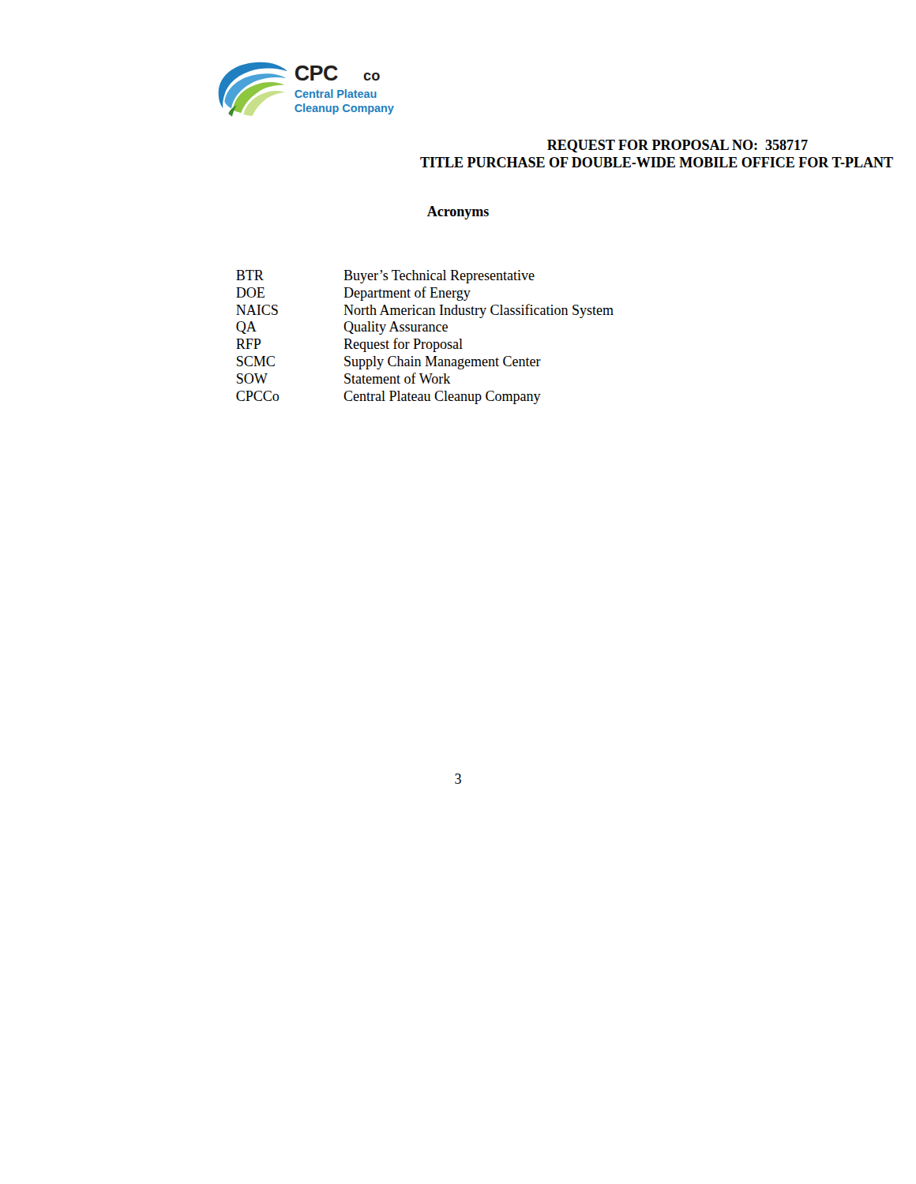CPC co Central Plateau Cleanup Company
REQUEST FOR PROPOSAL NO: 358717
TITLE PURCHASE OF DOUBLE-WIDE MOBILE OFFICE FOR T-PLANT
Acronyms
| BTR | Buyer’s Technical Representative |
| DOE | Department of Energy |
| NAICS | North American Industry Classification System |
| QA | Quality Assurance |
| RFP | Request for Proposal |
| SCMC | Supply Chain Management Center |
| SOW | Statement of Work |
| CPCCo | Central Plateau Cleanup Company |
3